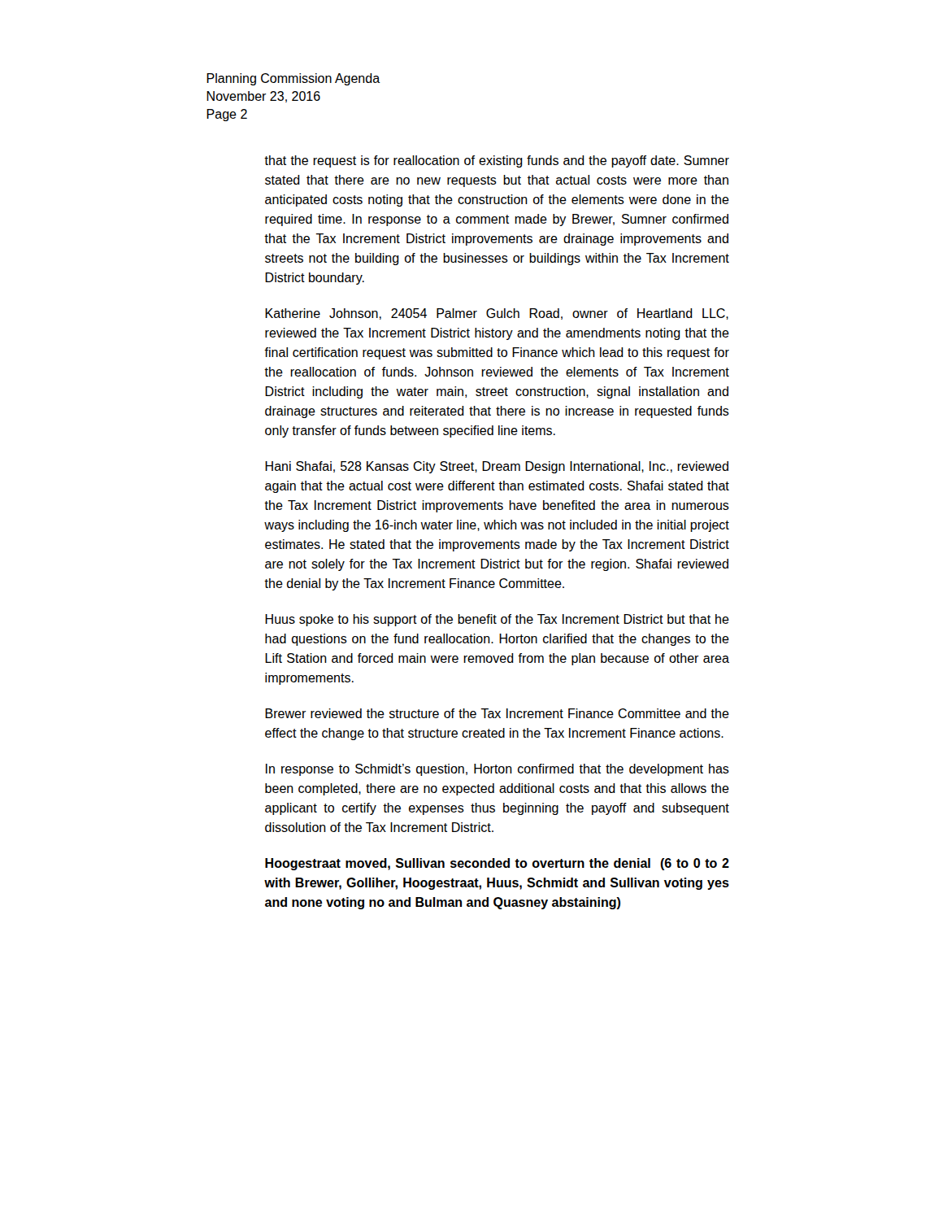Planning Commission Agenda
November 23, 2016
Page 2
that the request is for reallocation of existing funds and the payoff date. Sumner stated that there are no new requests but that actual costs were more than anticipated costs noting that the construction of the elements were done in the required time. In response to a comment made by Brewer, Sumner confirmed that the Tax Increment District improvements are drainage improvements and streets not the building of the businesses or buildings within the Tax Increment District boundary.
Katherine Johnson, 24054 Palmer Gulch Road, owner of Heartland LLC, reviewed the Tax Increment District history and the amendments noting that the final certification request was submitted to Finance which lead to this request for the reallocation of funds. Johnson reviewed the elements of Tax Increment District including the water main, street construction, signal installation and drainage structures and reiterated that there is no increase in requested funds only transfer of funds between specified line items.
Hani Shafai, 528 Kansas City Street, Dream Design International, Inc., reviewed again that the actual cost were different than estimated costs. Shafai stated that the Tax Increment District improvements have benefited the area in numerous ways including the 16-inch water line, which was not included in the initial project estimates. He stated that the improvements made by the Tax Increment District are not solely for the Tax Increment District but for the region. Shafai reviewed the denial by the Tax Increment Finance Committee.
Huus spoke to his support of the benefit of the Tax Increment District but that he had questions on the fund reallocation. Horton clarified that the changes to the Lift Station and forced main were removed from the plan because of other area impromements.
Brewer reviewed the structure of the Tax Increment Finance Committee and the effect the change to that structure created in the Tax Increment Finance actions.
In response to Schmidt’s question, Horton confirmed that the development has been completed, there are no expected additional costs and that this allows the applicant to certify the expenses thus beginning the payoff and subsequent dissolution of the Tax Increment District.
Hoogestraat moved, Sullivan seconded to overturn the denial (6 to 0 to 2 with Brewer, Golliher, Hoogestraat, Huus, Schmidt and Sullivan voting yes and none voting no and Bulman and Quasney abstaining)